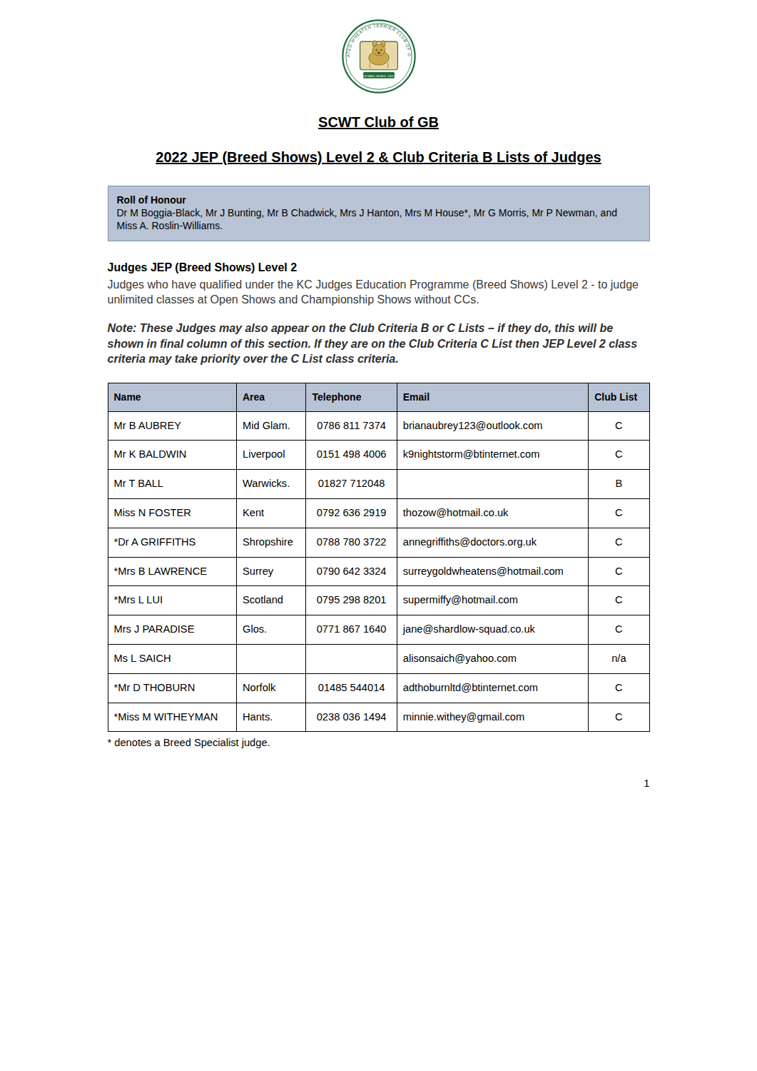THE SOFT-COATED WHEATEN TERRIER CLUB OF GREAT BRITAIN ESTABLISHED 1957
SCWT Club of GB
2022 JEP (Breed Shows) Level 2 & Club Criteria B Lists of Judges
Roll of Honour
Dr M Boggia-Black, Mr J Bunting, Mr B Chadwick, Mrs J Hanton, Mrs M House*, Mr G Morris, Mr P Newman, and Miss A. Roslin-Williams.
Judges JEP (Breed Shows) Level 2
Judges who have qualified under the KC Judges Education Programme (Breed Shows) Level 2 - to judge unlimited classes at Open Shows and Championship Shows without CCs.
Note: These Judges may also appear on the Club Criteria B or C Lists – if they do, this will be shown in final column of this section. If they are on the Club Criteria C List then JEP Level 2 class criteria may take priority over the C List class criteria.
| Name | Area | Telephone | Email | Club List |
| --- | --- | --- | --- | --- |
| Mr B AUBREY | Mid Glam. | 0786 811 7374 | brianaubrey123@outlook.com | C |
| Mr K BALDWIN | Liverpool | 0151 498 4006 | k9nightstorm@btinternet.com | C |
| Mr T BALL | Warwicks. | 01827 712048 | | B |
| Miss N FOSTER | Kent | 0792 636 2919 | thozow@hotmail.co.uk | C |
| *Dr A GRIFFITHS | Shropshire | 0788 780 3722 | annegriffiths@doctors.org.uk | C |
| *Mrs B LAWRENCE | Surrey | 0790 642 3324 | surreygoldwheatens@hotmail.com | C |
| *Mrs L LUI | Scotland | 0795 298 8201 | supermiffy@hotmail.com | C |
| Mrs J PARADISE | Glos. | 0771 867 1640 | jane@shardlow-squad.co.uk | C |
| Ms L SAICH | | | alisonsaich@yahoo.com | n/a |
| *Mr D THOBURN | Norfolk | 01485 544014 | adthoburnltd@btinternet.com | C |
| *Miss M WITHEYMAN | Hants. | 0238 036 1494 | minnie.withey@gmail.com | C |
* denotes a Breed Specialist judge.
1